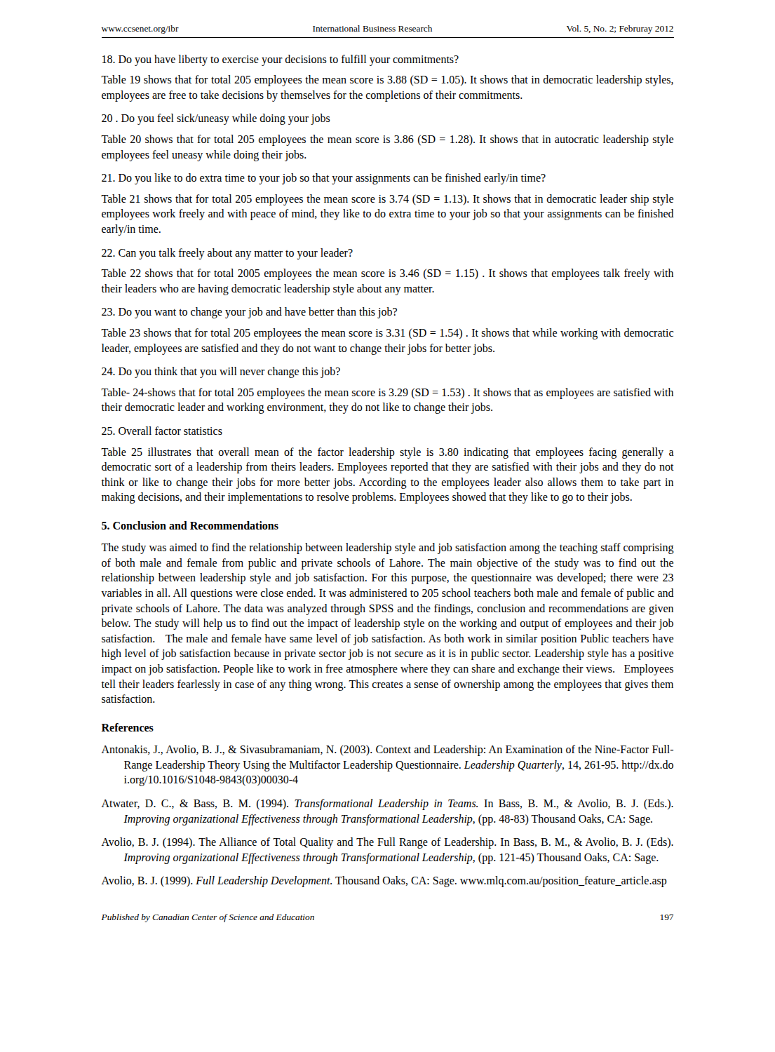www.ccsenet.org/ibr International Business Research Vol. 5, No. 2; Februray 2012
18. Do you have liberty to exercise your decisions to fulfill your commitments?
Table 19 shows that for total 205 employees the mean score is 3.88 (SD = 1.05). It shows that in democratic leadership styles, employees are free to take decisions by themselves for the completions of their commitments.
20 . Do you feel sick/uneasy while doing your jobs
Table 20 shows that for total 205 employees the mean score is 3.86 (SD = 1.28). It shows that in autocratic leadership style employees feel uneasy while doing their jobs.
21. Do you like to do extra time to your job so that your assignments can be finished early/in time?
Table 21 shows that for total 205 employees the mean score is 3.74 (SD = 1.13). It shows that in democratic leader ship style employees work freely and with peace of mind, they like to do extra time to your job so that your assignments can be finished early/in time.
22. Can you talk freely about any matter to your leader?
Table 22 shows that for total 2005 employees the mean score is 3.46 (SD = 1.15) . It shows that employees talk freely with their leaders who are having democratic leadership style about any matter.
23. Do you want to change your job and have better than this job?
Table 23 shows that for total 205 employees the mean score is 3.31 (SD = 1.54) . It shows that while working with democratic leader, employees are satisfied and they do not want to change their jobs for better jobs.
24. Do you think that you will never change this job?
Table- 24-shows that for total 205 employees the mean score is 3.29 (SD = 1.53) . It shows that as employees are satisfied with their democratic leader and working environment, they do not like to change their jobs.
25. Overall factor statistics
Table 25 illustrates that overall mean of the factor leadership style is 3.80 indicating that employees facing generally a democratic sort of a leadership from theirs leaders. Employees reported that they are satisfied with their jobs and they do not think or like to change their jobs for more better jobs. According to the employees leader also allows them to take part in making decisions, and their implementations to resolve problems. Employees showed that they like to go to their jobs.
5. Conclusion and Recommendations
The study was aimed to find the relationship between leadership style and job satisfaction among the teaching staff comprising of both male and female from public and private schools of Lahore. The main objective of the study was to find out the relationship between leadership style and job satisfaction. For this purpose, the questionnaire was developed; there were 23 variables in all. All questions were close ended. It was administered to 205 school teachers both male and female of public and private schools of Lahore. The data was analyzed through SPSS and the findings, conclusion and recommendations are given below. The study will help us to find out the impact of leadership style on the working and output of employees and their job satisfaction. The male and female have same level of job satisfaction. As both work in similar position Public teachers have high level of job satisfaction because in private sector job is not secure as it is in public sector. Leadership style has a positive impact on job satisfaction. People like to work in free atmosphere where they can share and exchange their views. Employees tell their leaders fearlessly in case of any thing wrong. This creates a sense of ownership among the employees that gives them satisfaction.
References
Antonakis, J., Avolio, B. J., & Sivasubramaniam, N. (2003). Context and Leadership: An Examination of the Nine-Factor Full-Range Leadership Theory Using the Multifactor Leadership Questionnaire. Leadership Quarterly, 14, 261-95. http://dx.doi.org/10.1016/S1048-9843(03)00030-4
Atwater, D. C., & Bass, B. M. (1994). Transformational Leadership in Teams. In Bass, B. M., & Avolio, B. J. (Eds.). Improving organizational Effectiveness through Transformational Leadership, (pp. 48-83) Thousand Oaks, CA: Sage.
Avolio, B. J. (1994). The Alliance of Total Quality and The Full Range of Leadership. In Bass, B. M., & Avolio, B. J. (Eds). Improving organizational Effectiveness through Transformational Leadership, (pp. 121-45) Thousand Oaks, CA: Sage.
Avolio, B. J. (1999). Full Leadership Development. Thousand Oaks, CA: Sage. www.mlq.com.au/position_feature_article.asp
Published by Canadian Center of Science and Education 197